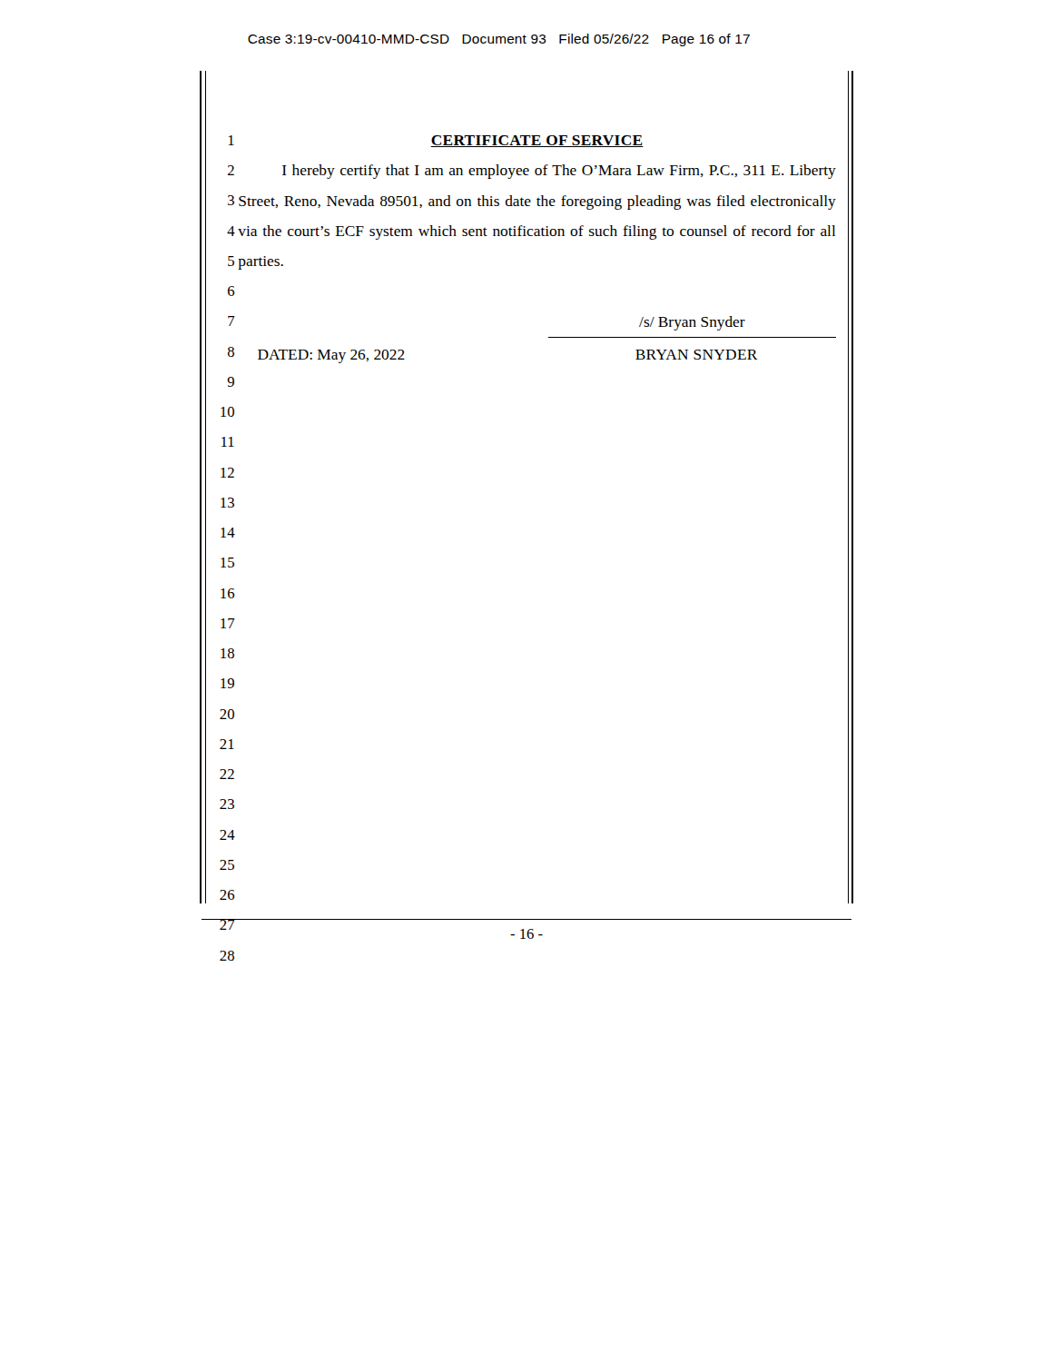Case 3:19-cv-00410-MMD-CSD Document 93 Filed 05/26/22 Page 16 of 17
1
2
3
4
5
6
7
8
9
10
11
12
13
14
15
16
17
18
19
20
21
22
23
24
25
26
27
28
CERTIFICATE OF SERVICE
I hereby certify that I am an employee of The O’Mara Law Firm, P.C., 311 E. Liberty Street, Reno, Nevada 89501, and on this date the foregoing pleading was filed electronically via the court’s ECF system which sent notification of such filing to counsel of record for all parties.
DATED: May 26, 2022
/s/ Bryan Snyder BRYAN SNYDER
- 16 -